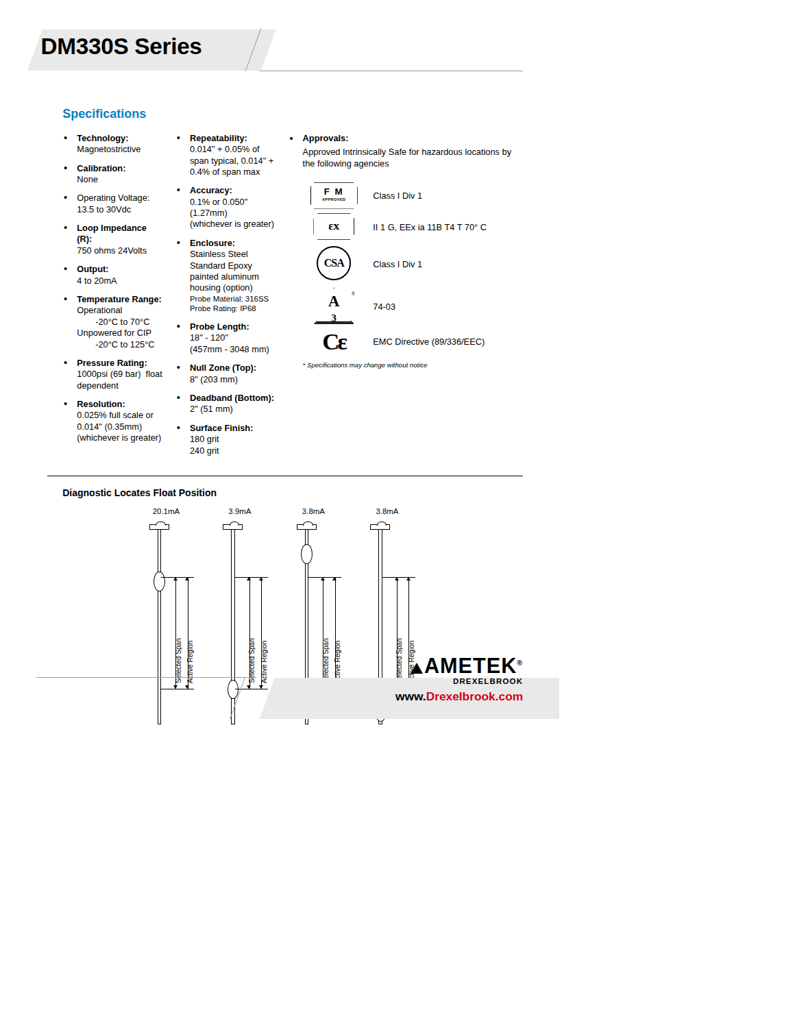DM330S Series
Specifications
Technology: Magnetostrictive
Calibration: None
Operating Voltage:13.5 to 30Vdc
Loop Impedance (R): 750 ohms 24Volts
Output: 4 to 20mA
Temperature Range: Operational -20°C to 70°C Unpowered for CIP -20°C to 125°C
Pressure Rating: 1000psi (69 bar) float dependent
Resolution: 0.025% full scale or 0.014" (0.35mm) (whichever is greater)
Repeatability: 0.014" + 0.05% of span typical, 0.014" + 0.4% of span max
Accuracy: 0.1% or 0.050" (1.27mm)(whichever is greater)
Enclosure: Stainless Steel Standard Epoxy painted aluminum housing (option) Probe Material: 316SS Probe Rating: IP68
Probe Length: 18" - 120"(457mm - 3048 mm)
Null Zone (Top): 8" (203 mm)
Deadband (Bottom): 2" (51 mm)
Surface Finish: 180 grit 240 grit
Approvals: Approved Intrinsically Safe for hazardous locations by the following agencies
| F M APPROVED | Class I Div 1 |
| εx | II 1 G, EEx ia 11B T4 T 70° C |
| CSA | Class I Div 1 |
| A 3 ® | 74-03 |
| Cε | EMC Directive (89/336/EEC) |
* Specifications may change without notice
Diagnostic Locates Float Position
20.1mA
Selected Span
Active Region
3.9mA
Selected Span
Active Region
3.8mA
Selected Span
Active Region
3.8mA
Selected Span
Active Region
AMETEK®
DREXELBROOK
www. Drexelbrook.com